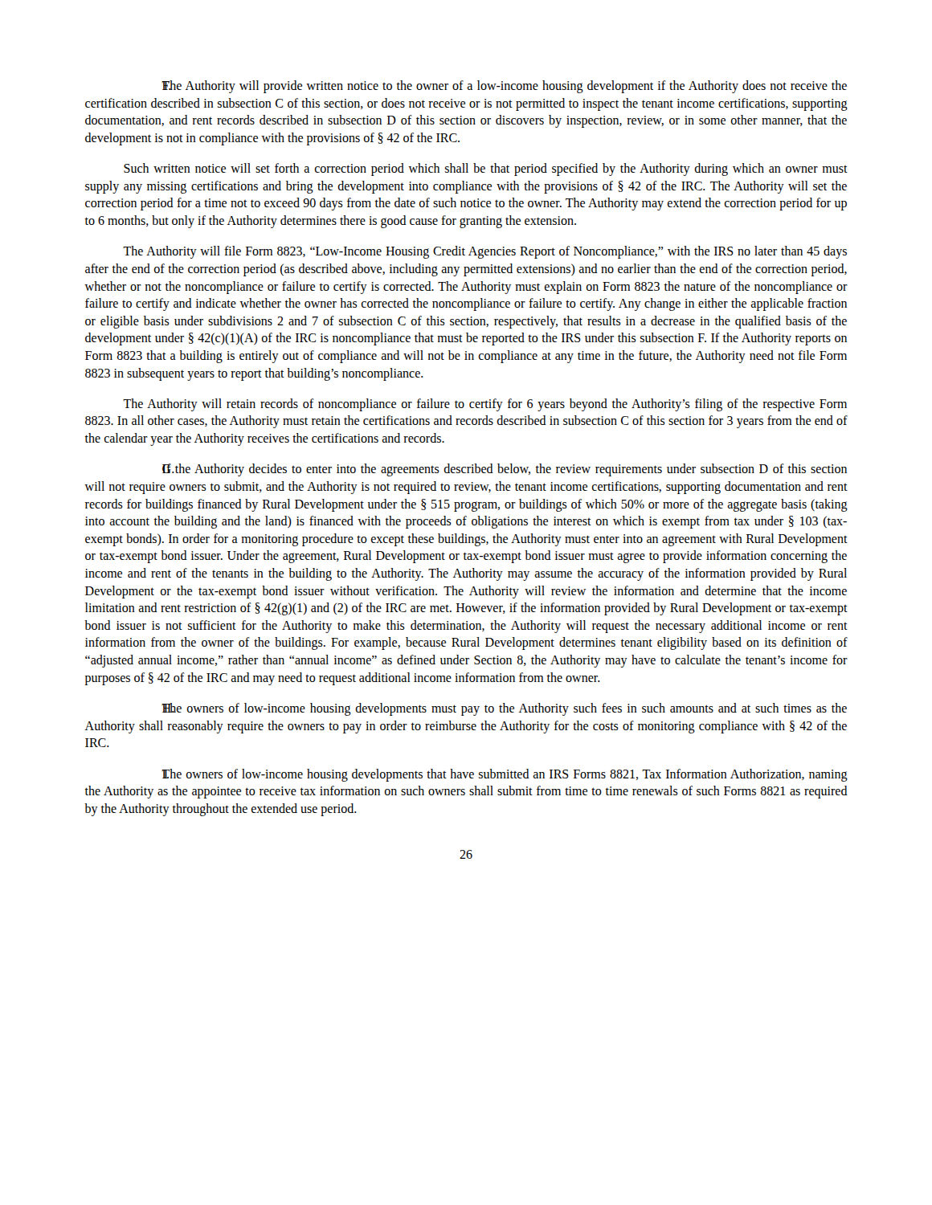F. The Authority will provide written notice to the owner of a low-income housing development if the Authority does not receive the certification described in subsection C of this section, or does not receive or is not permitted to inspect the tenant income certifications, supporting documentation, and rent records described in subsection D of this section or discovers by inspection, review, or in some other manner, that the development is not in compliance with the provisions of § 42 of the IRC.
Such written notice will set forth a correction period which shall be that period specified by the Authority during which an owner must supply any missing certifications and bring the development into compliance with the provisions of § 42 of the IRC. The Authority will set the correction period for a time not to exceed 90 days from the date of such notice to the owner. The Authority may extend the correction period for up to 6 months, but only if the Authority determines there is good cause for granting the extension.
The Authority will file Form 8823, “Low-Income Housing Credit Agencies Report of Noncompliance,” with the IRS no later than 45 days after the end of the correction period (as described above, including any permitted extensions) and no earlier than the end of the correction period, whether or not the noncompliance or failure to certify is corrected. The Authority must explain on Form 8823 the nature of the noncompliance or failure to certify and indicate whether the owner has corrected the noncompliance or failure to certify. Any change in either the applicable fraction or eligible basis under subdivisions 2 and 7 of subsection C of this section, respectively, that results in a decrease in the qualified basis of the development under § 42(c)(1)(A) of the IRC is noncompliance that must be reported to the IRS under this subsection F. If the Authority reports on Form 8823 that a building is entirely out of compliance and will not be in compliance at any time in the future, the Authority need not file Form 8823 in subsequent years to report that building’s noncompliance.
The Authority will retain records of noncompliance or failure to certify for 6 years beyond the Authority’s filing of the respective Form 8823. In all other cases, the Authority must retain the certifications and records described in subsection C of this section for 3 years from the end of the calendar year the Authority receives the certifications and records.
G. If the Authority decides to enter into the agreements described below, the review requirements under subsection D of this section will not require owners to submit, and the Authority is not required to review, the tenant income certifications, supporting documentation and rent records for buildings financed by Rural Development under the § 515 program, or buildings of which 50% or more of the aggregate basis (taking into account the building and the land) is financed with the proceeds of obligations the interest on which is exempt from tax under § 103 (tax-exempt bonds). In order for a monitoring procedure to except these buildings, the Authority must enter into an agreement with Rural Development or tax-exempt bond issuer. Under the agreement, Rural Development or tax-exempt bond issuer must agree to provide information concerning the income and rent of the tenants in the building to the Authority. The Authority may assume the accuracy of the information provided by Rural Development or the tax-exempt bond issuer without verification. The Authority will review the information and determine that the income limitation and rent restriction of § 42(g)(1) and (2) of the IRC are met. However, if the information provided by Rural Development or tax-exempt bond issuer is not sufficient for the Authority to make this determination, the Authority will request the necessary additional income or rent information from the owner of the buildings. For example, because Rural Development determines tenant eligibility based on its definition of “adjusted annual income,” rather than “annual income” as defined under Section 8, the Authority may have to calculate the tenant’s income for purposes of § 42 of the IRC and may need to request additional income information from the owner.
H. The owners of low-income housing developments must pay to the Authority such fees in such amounts and at such times as the Authority shall reasonably require the owners to pay in order to reimburse the Authority for the costs of monitoring compliance with § 42 of the IRC.
I. The owners of low-income housing developments that have submitted an IRS Forms 8821, Tax Information Authorization, naming the Authority as the appointee to receive tax information on such owners shall submit from time to time renewals of such Forms 8821 as required by the Authority throughout the extended use period.
26